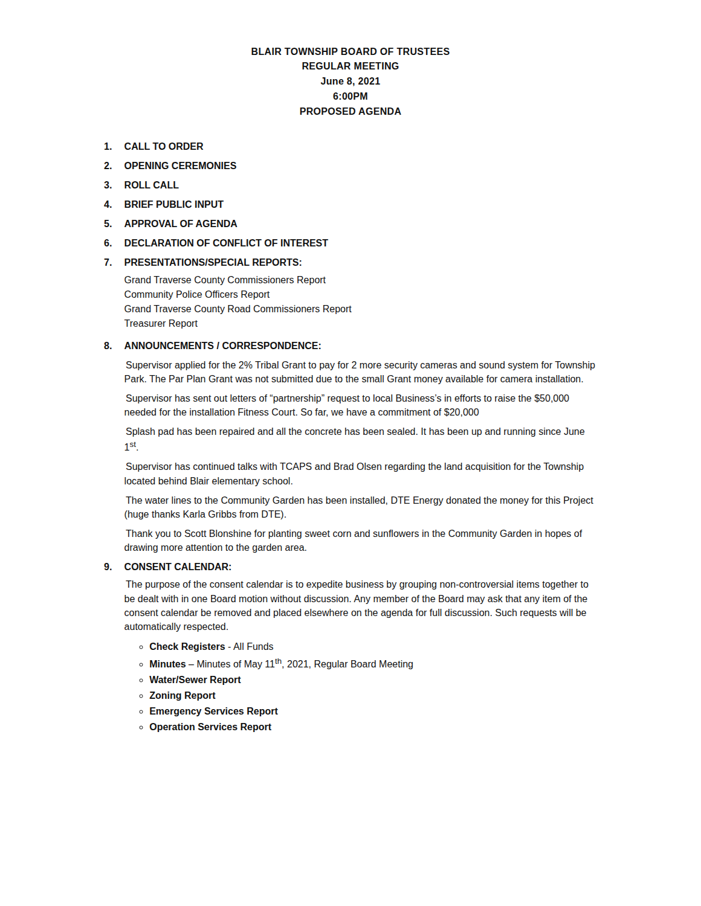BLAIR TOWNSHIP BOARD OF TRUSTEES
REGULAR MEETING
June 8, 2021
6:00PM
PROPOSED AGENDA
CALL TO ORDER
OPENING CEREMONIES
ROLL CALL
BRIEF PUBLIC INPUT
APPROVAL OF AGENDA
DECLARATION OF CONFLICT OF INTEREST
PRESENTATIONS/SPECIAL REPORTS:
Grand Traverse County Commissioners Report
Community Police Officers Report
Grand Traverse County Road Commissioners Report
Treasurer Report
ANNOUNCEMENTS / CORRESPONDENCE:
Supervisor applied for the 2% Tribal Grant to pay for 2 more security cameras and sound system for Township Park. The Par Plan Grant was not submitted due to the small Grant money available for camera installation.
Supervisor has sent out letters of “partnership” request to local Business’s in efforts to raise the $50,000 needed for the installation Fitness Court. So far, we have a commitment of $20,000
Splash pad has been repaired and all the concrete has been sealed. It has been up and running since June 1st.
Supervisor has continued talks with TCAPS and Brad Olsen regarding the land acquisition for the Township located behind Blair elementary school.
The water lines to the Community Garden has been installed, DTE Energy donated the money for this Project (huge thanks Karla Gribbs from DTE).
Thank you to Scott Blonshine for planting sweet corn and sunflowers in the Community Garden in hopes of drawing more attention to the garden area.
CONSENT CALENDAR:
The purpose of the consent calendar is to expedite business by grouping non-controversial items together to be dealt with in one Board motion without discussion. Any member of the Board may ask that any item of the consent calendar be removed and placed elsewhere on the agenda for full discussion. Such requests will be automatically respected.
Check Registers - All Funds
Minutes – Minutes of May 11th, 2021, Regular Board Meeting
Water/Sewer Report
Zoning Report
Emergency Services Report
Operation Services Report